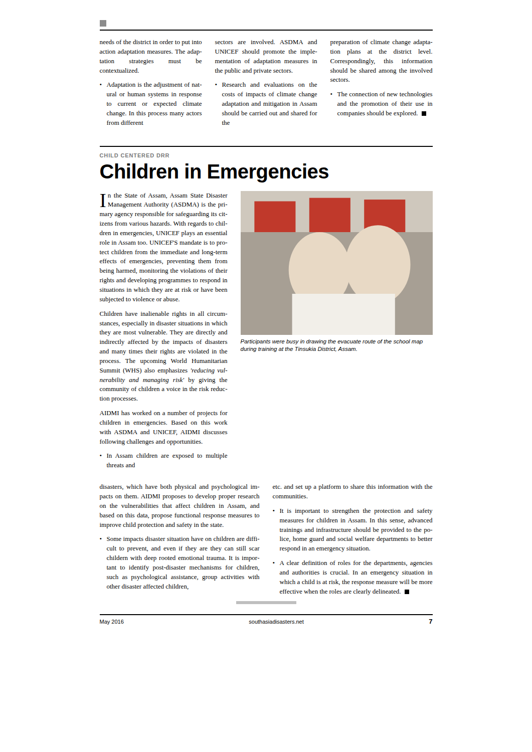needs of the district in order to put into action adaptation measures. The adaptation strategies must be contextualized.
Adaptation is the adjustment of natural or human systems in response to current or expected climate change. In this process many actors from different
sectors are involved. ASDMA and UNICEF should promote the implementation of adaptation measures in the public and private sectors.
Research and evaluations on the costs of impacts of climate change adaptation and mitigation in Assam should be carried out and shared for the
preparation of climate change adaptation plans at the district level. Correspondingly, this information should be shared among the involved sectors.
The connection of new technologies and the promotion of their use in companies should be explored.
CHILD CENTERED DRR
Children in Emergencies
In the State of Assam, Assam State Disaster Management Authority (ASDMA) is the primary agency responsible for safeguarding its citizens from various hazards. With regards to children in emergencies, UNICEF plays an essential role in Assam too. UNICEF'S mandate is to protect children from the immediate and long-term effects of emergencies, preventing them from being harmed, monitoring the violations of their rights and developing programmes to respond in situations in which they are at risk or have been subjected to violence or abuse.
Children have inalienable rights in all circumstances, especially in disaster situations in which they are most vulnerable. They are directly and indirectly affected by the impacts of disasters and many times their rights are violated in the process. The upcoming World Humanitarian Summit (WHS) also emphasizes 'reducing vulnerability and managing risk' by giving the community of children a voice in the risk reduction processes.
AIDMI has worked on a number of projects for children in emergencies. Based on this work with ASDMA and UNICEF, AIDMI discusses following challenges and opportunities.
In Assam children are exposed to multiple threats and
Photo: AIDMI
Participants were busy in drawing the evacuate route of the school map during training at the Tinsukia District, Assam.
disasters, which have both physical and psychological impacts on them. AIDMI proposes to develop proper research on the vulnerabilities that affect children in Assam, and based on this data, propose functional response measures to improve child protection and safety in the state.
Some impacts disaster situation have on children are difficult to prevent, and even if they are they can still scar childern with deep rooted emotional trauma. It is important to identify post-disaster mechanisms for children, such as psychological assistance, group activities with other disaster affected children,
etc. and set up a platform to share this information with the communities.
It is important to strengthen the protection and safety measures for children in Assam. In this sense, advanced trainings and infrastructure should be provided to the police, home guard and social welfare departments to better respond in an emergency situation.
A clear definition of roles for the departments, agencies and authorities is crucial. In an emergency situation in which a child is at risk, the response measure will be more effective when the roles are clearly delineated.
May 2016
southasiadisasters.net
7